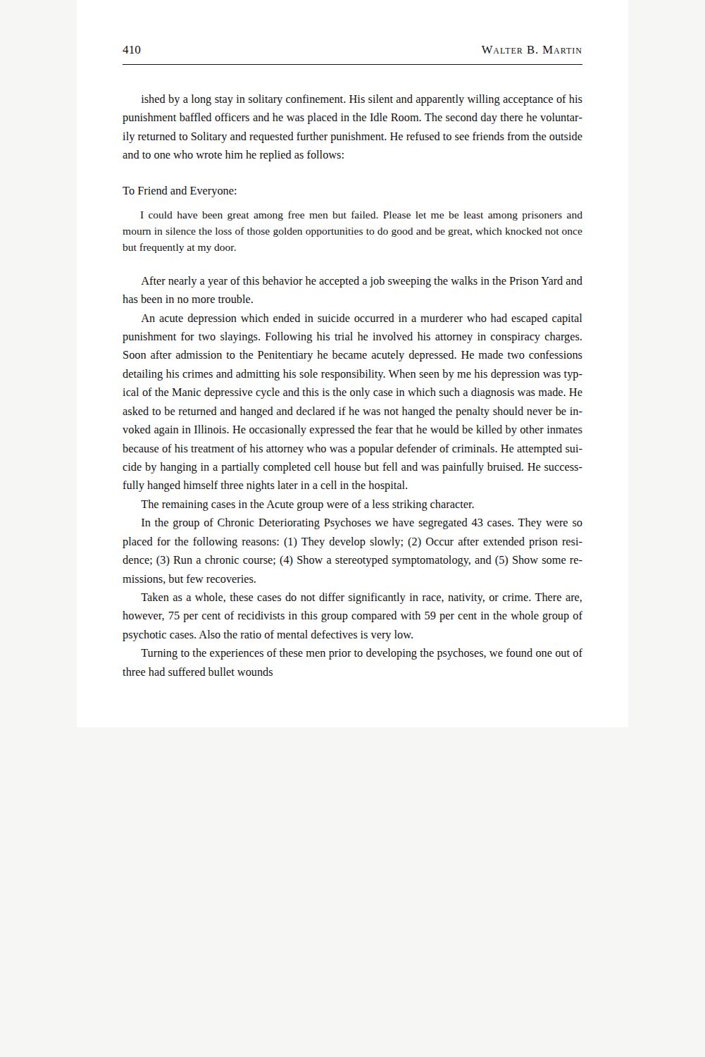410 Walter B. Martin
ished by a long stay in solitary confinement. His silent and apparently willing acceptance of his punishment baffled officers and he was placed in the Idle Room. The second day there he voluntarily returned to Solitary and requested further punishment. He refused to see friends from the outside and to one who wrote him he replied as follows:
To Friend and Everyone:
I could have been great among free men but failed. Please let me be least among prisoners and mourn in silence the loss of those golden opportunities to do good and be great, which knocked not once but frequently at my door.
After nearly a year of this behavior he accepted a job sweeping the walks in the Prison Yard and has been in no more trouble.
An acute depression which ended in suicide occurred in a murderer who had escaped capital punishment for two slayings. Following his trial he involved his attorney in conspiracy charges. Soon after admission to the Penitentiary he became acutely depressed. He made two confessions detailing his crimes and admitting his sole responsibility. When seen by me his depression was typical of the Manic depressive cycle and this is the only case in which such a diagnosis was made. He asked to be returned and hanged and declared if he was not hanged the penalty should never be invoked again in Illinois. He occasionally expressed the fear that he would be killed by other inmates because of his treatment of his attorney who was a popular defender of criminals. He attempted suicide by hanging in a partially completed cell house but fell and was painfully bruised. He successfully hanged himself three nights later in a cell in the hospital.
The remaining cases in the Acute group were of a less striking character.
In the group of Chronic Deteriorating Psychoses we have segregated 43 cases. They were so placed for the following reasons: (1) They develop slowly; (2) Occur after extended prison residence; (3) Run a chronic course; (4) Show a stereotyped symptomatology, and (5) Show some remissions, but few recoveries.
Taken as a whole, these cases do not differ significantly in race, nativity, or crime. There are, however, 75 per cent of recidivists in this group compared with 59 per cent in the whole group of psychotic cases. Also the ratio of mental defectives is very low.
Turning to the experiences of these men prior to developing the psychoses, we found one out of three had suffered bullet wounds